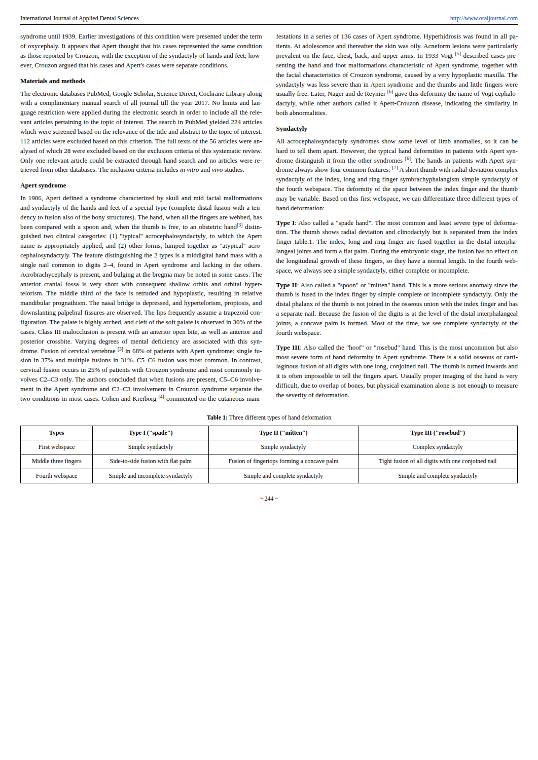International Journal of Applied Dental Sciences http://www.oraljournal.com
syndrome until 1939. Earlier investigations of this condition were presented under the term of oxycephaly. It appears that Apert thought that his cases represented the same condition as those reported by Crouzon, with the exception of the syndactyly of hands and feet; however, Crouzon argued that his cases and Apert's cases were separate conditions.
Materials and methods
The electronic databases PubMed, Google Scholar, Science Direct, Cochrane Library along with a complimentary manual search of all journal till the year 2017. No limits and language restriction were applied during the electronic search in order to include all the relevant articles pertaining to the topic of interest. The search in PubMed yielded 224 articles which were screened based on the relevance of the title and abstract to the topic of interest. 112 articles were excluded based on this criterion. The full texts of the 56 articles were analysed of which 28 were excluded based on the exclusion criteria of this systematic review. Only one relevant article could be extracted through hand search and no articles were retrieved from other databases. The inclusion criteria includes in vitro and vivo studies.
Apert syndrome
In 1906, Apert defined a syndrome characterized by skull and mid facial malformations and syndactyly of the hands and feet of a special type (complete distal fusion with a tendency to fusion also of the bony structures). The hand, when all the fingers are webbed, has been compared with a spoon and, when the thumb is free, to an obstetric hand[3] distinguished two clinical categories: (1) ''typical'' acrocephalosyndactyly, to which the Apert name is appropriately applied, and (2) other forms, lumped together as ''atypical'' acrocephalosyndactyly. The feature distinguishing the 2 types is a middigital hand mass with a single nail common to digits 2–4, found in Apert syndrome and lacking in the others. Acrobrachycephaly is present, and bulging at the bregma may be noted in some cases. The anterior cranial fossa is very short with consequent shallow orbits and orbital hypertelorism. The middle third of the face is retruded and hypoplastic, resulting in relative mandibular prognathism. The nasal bridge is depressed, and hypertelorism, proptosis, and downslanting palpebral fissures are observed. The lips frequently assume a trapezoid configuration. The palate is highly arched, and cleft of the soft palate is observed in 30% of the cases. Class III malocclusion is present with an anterior open bite, as well as anterior and posterior crossbite. Varying degrees of mental deficiency are associated with this syndrome. Fusion of cervical vertebrae [3] in 68% of patients with Apert syndrome: single fusion in 37% and multiple fusions in 31%. C5–C6 fusion was most common. In contrast, cervical fusion occurs in 25% of patients with Crouzon syndrome and most commonly involves C2–C3 only. The authors concluded that when fusions are present, C5–C6 involvement in the Apert syndrome and C2–C3 involvement in Crouzon syndrome separate the two conditions in most cases. Cohen and Kreiborg [4] commented on the cutaneous manifestations in a series of 136 cases of Apert syndrome. Hyperhidrosis was found in all patients. At adolescence and thereafter the skin was oily. Acneform lesions were particularly prevalent on the face, chest, back, and upper arms. In 1933 Vogt [5] described cases presenting the hand and foot malformations characteristic of Apert syndrome, together with the facial characteristics of Crouzon syndrome, caused by a very hypoplastic maxilla. The syndactyly was less severe than in Apert syndrome and the thumbs and little fingers were usually free. Later, Nager and de Reynier [6] gave this deformity the name of Vogt cephalodactyly, while other authors called it Apert-Crouzon disease, indicating the similarity in both abnormalities.
Syndactyly
All acrocephalosyndactyly syndromes show some level of limb anomalies, so it can be hard to tell them apart. However, the typical hand deformities in patients with Apert syndrome distinguish it from the other syndromes [6]. The hands in patients with Apert syndrome always show four common features: [7] A short thumb with radial deviation complex syndactyly of the index, long and ring finger symbrachyphalangism simple syndactyly of the fourth webspace. The deformity of the space between the index finger and the thumb may be variable. Based on this first webspace, we can differentiate three different types of hand deformation:
Type I: Also called a "spade hand". The most common and least severe type of deformation. The thumb shows radial deviation and clinodactyly but is separated from the index finger table.1. The index, long and ring finger are fused together in the distal interphalangeal joints and form a flat palm. During the embryonic stage, the fusion has no effect on the longitudinal growth of these fingers, so they have a normal length. In the fourth webspace, we always see a simple syndactyly, either complete or incomplete.
Type II: Also called a "spoon" or "mitten" hand. This is a more serious anomaly since the thumb is fused to the index finger by simple complete or incomplete syndactyly. Only the distal phalanx of the thumb is not joined in the osseous union with the index finger and has a separate nail. Because the fusion of the digits is at the level of the distal interphalangeal joints, a concave palm is formed. Most of the time, we see complete syndactyly of the fourth webspace.
Type III: Also called the "hoof" or "rosebud" hand. This is the most uncommon but also most severe form of hand deformity in Apert syndrome. There is a solid osseous or cartilaginous fusion of all digits with one long, conjoined nail. The thumb is turned inwards and it is often impossible to tell the fingers apart. Usually proper imaging of the hand is very difficult, due to overlap of bones, but physical examination alone is not enough to measure the severity of deformation.
Table 1: Three different types of hand deformation
| Types | Type I ("spade") | Type II ("mitten") | Type III ("rosebud") |
| --- | --- | --- | --- |
| First webspace | Simple syndactyly | Simple syndactyly | Complex syndactyly |
| Middle three fingers | Side-to-side fusion with flat palm | Fusion of fingertops forming a concave palm | Tight fusion of all digits with one conjoined nail |
| Fourth webspace | Simple and incomplete syndactyly | Simple and complete syndactyly | Simple and complete syndactyly |
~ 244 ~